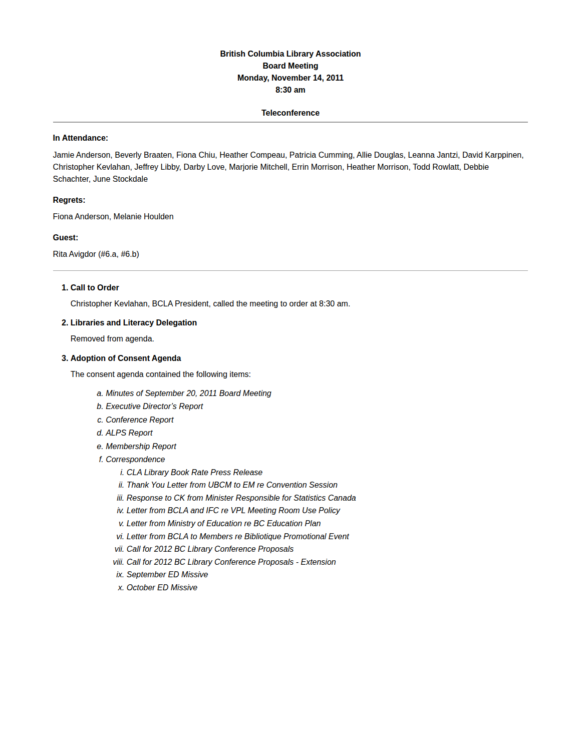British Columbia Library Association
Board Meeting
Monday, November 14, 2011
8:30 am
Teleconference
In Attendance:
Jamie Anderson, Beverly Braaten, Fiona Chiu, Heather Compeau, Patricia Cumming, Allie Douglas, Leanna Jantzi, David Karppinen, Christopher Kevlahan, Jeffrey Libby, Darby Love, Marjorie Mitchell, Errin Morrison, Heather Morrison, Todd Rowlatt, Debbie Schachter, June Stockdale
Regrets:
Fiona Anderson, Melanie Houlden
Guest:
Rita Avigdor (#6.a, #6.b)
Call to Order
Christopher Kevlahan, BCLA President, called the meeting to order at 8:30 am.
Libraries and Literacy Delegation
Removed from agenda.
Adoption of Consent Agenda
The consent agenda contained the following items:
Minutes of September 20, 2011 Board Meeting
Executive Director’s Report
Conference Report
ALPS Report
Membership Report
Correspondence
CLA Library Book Rate Press Release
Thank You Letter from UBCM to EM re Convention Session
Response to CK from Minister Responsible for Statistics Canada
Letter from BCLA and IFC re VPL Meeting Room Use Policy
Letter from Ministry of Education re BC Education Plan
Letter from BCLA to Members re Bibliotique Promotional Event
Call for 2012 BC Library Conference Proposals
Call for 2012 BC Library Conference Proposals - Extension
September ED Missive
October ED Missive